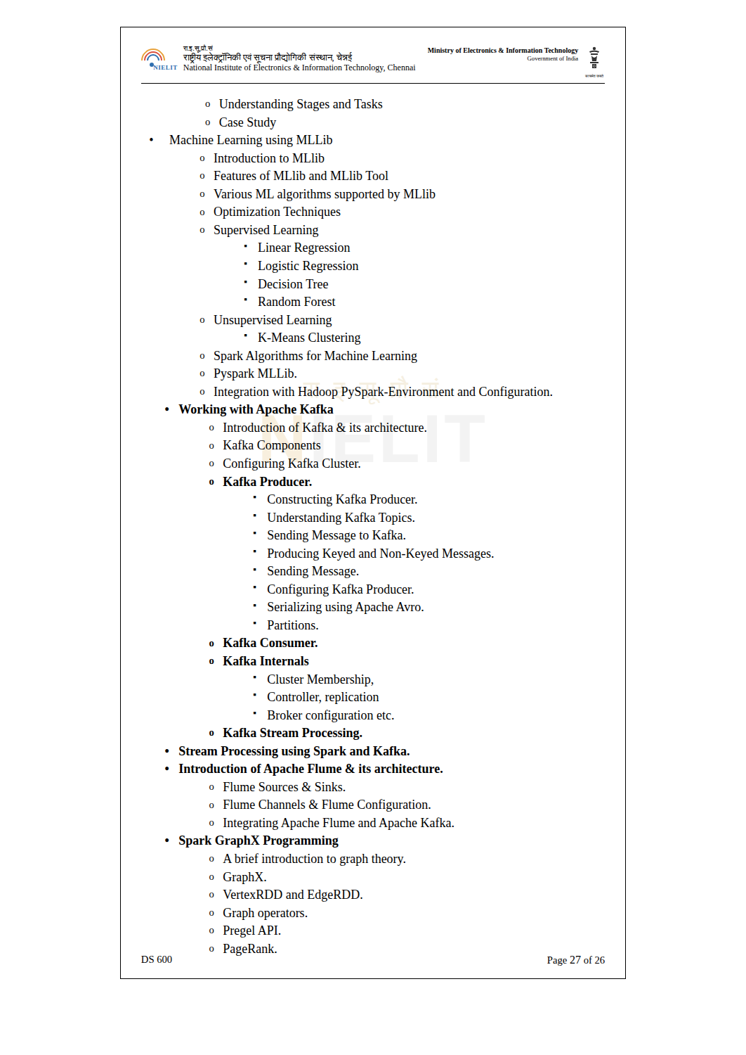NIELIT
रा.इ.सू.प्रौ.सं राष्ट्रीय इलेक्ट्रॉनिकी एवं सूचना प्रौद्योगिकी संस्थान, चेन्नई National Institute of Electronics & Information Technology, Chennai
Ministry of Electronics & Information Technology Government of India
सत्यमेव जयते
रा इ सू प्रौ सं NIELIT
Understanding Stages and Tasks
Case Study
Machine Learning using MLLib
Introduction to MLlib
Features of MLlib and MLlib Tool
Various ML algorithms supported by MLlib
Optimization Techniques
Supervised Learning
Linear Regression
Logistic Regression
Decision Tree
Random Forest
Unsupervised Learning
K-Means Clustering
Spark Algorithms for Machine Learning
Pyspark MLLib.
Integration with Hadoop PySpark-Environment and Configuration.
Working with Apache Kafka
Introduction of Kafka & its architecture.
Kafka Components
Configuring Kafka Cluster.
Kafka Producer.
Constructing Kafka Producer.
Understanding Kafka Topics.
Sending Message to Kafka.
Producing Keyed and Non-Keyed Messages.
Sending Message.
Configuring Kafka Producer.
Serializing using Apache Avro.
Partitions.
Kafka Consumer.
Kafka Internals
Cluster Membership,
Controller, replication
Broker configuration etc.
Kafka Stream Processing.
Stream Processing using Spark and Kafka.
Introduction of Apache Flume & its architecture.
Flume Sources & Sinks.
Flume Channels & Flume Configuration.
Integrating Apache Flume and Apache Kafka.
Spark GraphX Programming
A brief introduction to graph theory.
GraphX.
VertexRDD and EdgeRDD.
Graph operators.
Pregel API.
PageRank.
DS 600
Page 27 of 26